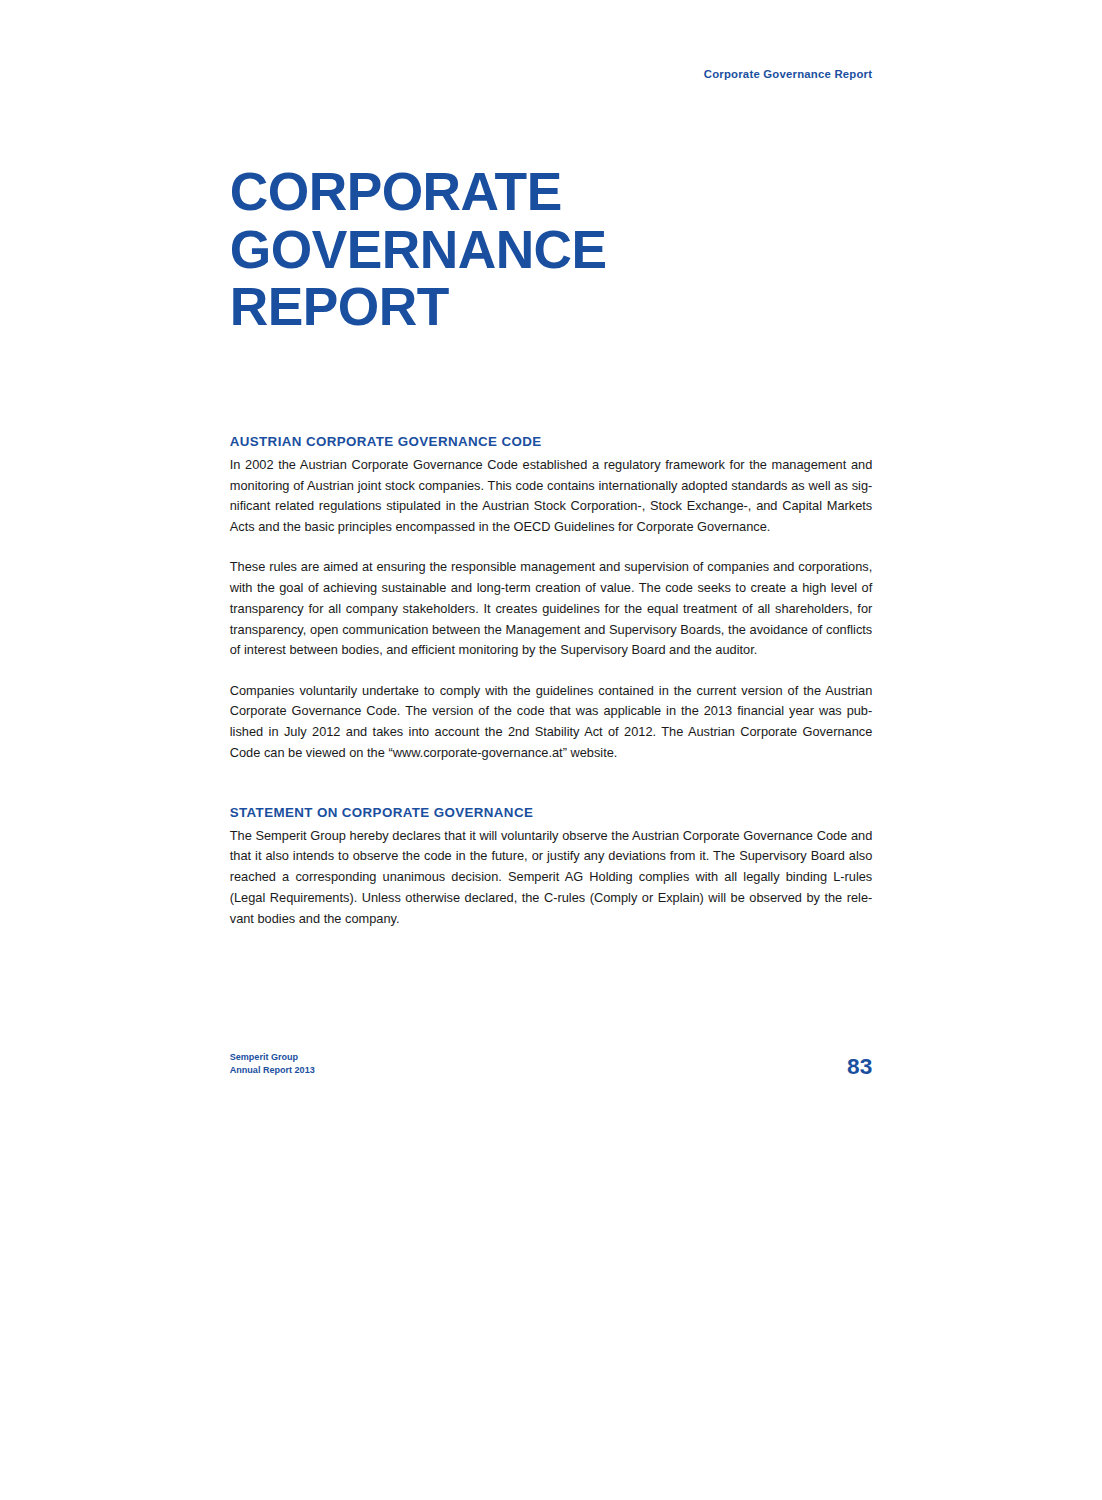Corporate Governance Report
Corporate
Governance
Report
Austrian Corporate Governance Code
In 2002 the Austrian Corporate Governance Code established a regulatory framework for the management and monitoring of Austrian joint stock companies. This code contains internationally adopted standards as well as significant related regulations stipulated in the Austrian Stock Corporation-, Stock Exchange-, and Capital Markets Acts and the basic principles encompassed in the OECD Guidelines for Corporate Governance.
These rules are aimed at ensuring the responsible management and supervision of companies and corporations, with the goal of achieving sustainable and long-term creation of value. The code seeks to create a high level of transparency for all company stakeholders. It creates guidelines for the equal treatment of all shareholders, for transparency, open communication between the Management and Supervisory Boards, the avoidance of conflicts of interest between bodies, and efficient monitoring by the Supervisory Board and the auditor.
Companies voluntarily undertake to comply with the guidelines contained in the current version of the Austrian Corporate Governance Code. The version of the code that was applicable in the 2013 financial year was published in July 2012 and takes into account the 2nd Stability Act of 2012. The Austrian Corporate Governance Code can be viewed on the “www.corporate-governance.at” website.
Statement on Corporate Governance
The Semperit Group hereby declares that it will voluntarily observe the Austrian Corporate Governance Code and that it also intends to observe the code in the future, or justify any deviations from it. The Supervisory Board also reached a corresponding unanimous decision. Semperit AG Holding complies with all legally binding L-rules (Legal Requirements). Unless otherwise declared, the C-rules (Comply or Explain) will be observed by the relevant bodies and the company.
Semperit Group
Annual Report 2013
83